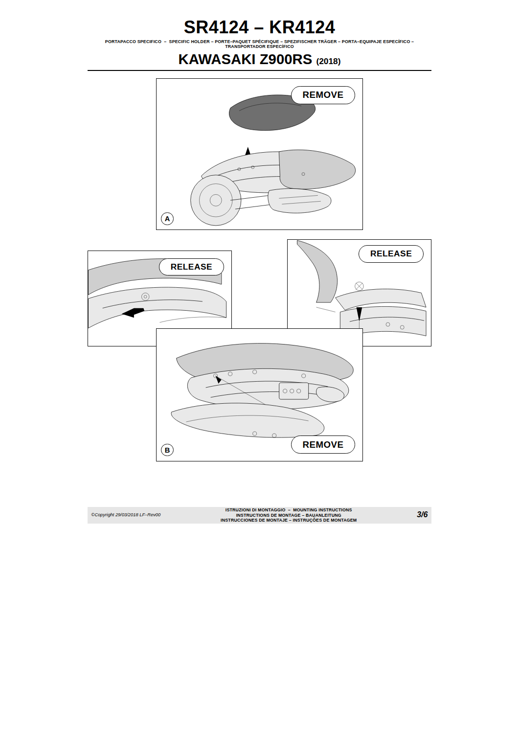SR4124 – KR4124
PORTAPACCO SPECIFICO – SPECIFIC HOLDER – PORTE–PAQUET SPÉCIFIQUE – SPEZIFISCHER TRÄGER – PORTA–EQUIPAJE ESPECÍFICO – TRANSPORTADOR ESPECÍFICO
KAWASAKI Z900RS (2018)
A REMOVE
RELEASE
RELEASE
B REMOVE
©Copyright 29/03/2018 LF–Rev00 ISTRUZIONI DI MONTAGGIO – MOUNTING INSTRUCTIONS
INSTRUCTIONS DE MONTAGE – BAUANLEITUNG
INSTRUCCIONES DE MONTAJE – INSTRUÇÕES DE MONTAGEM 3/6